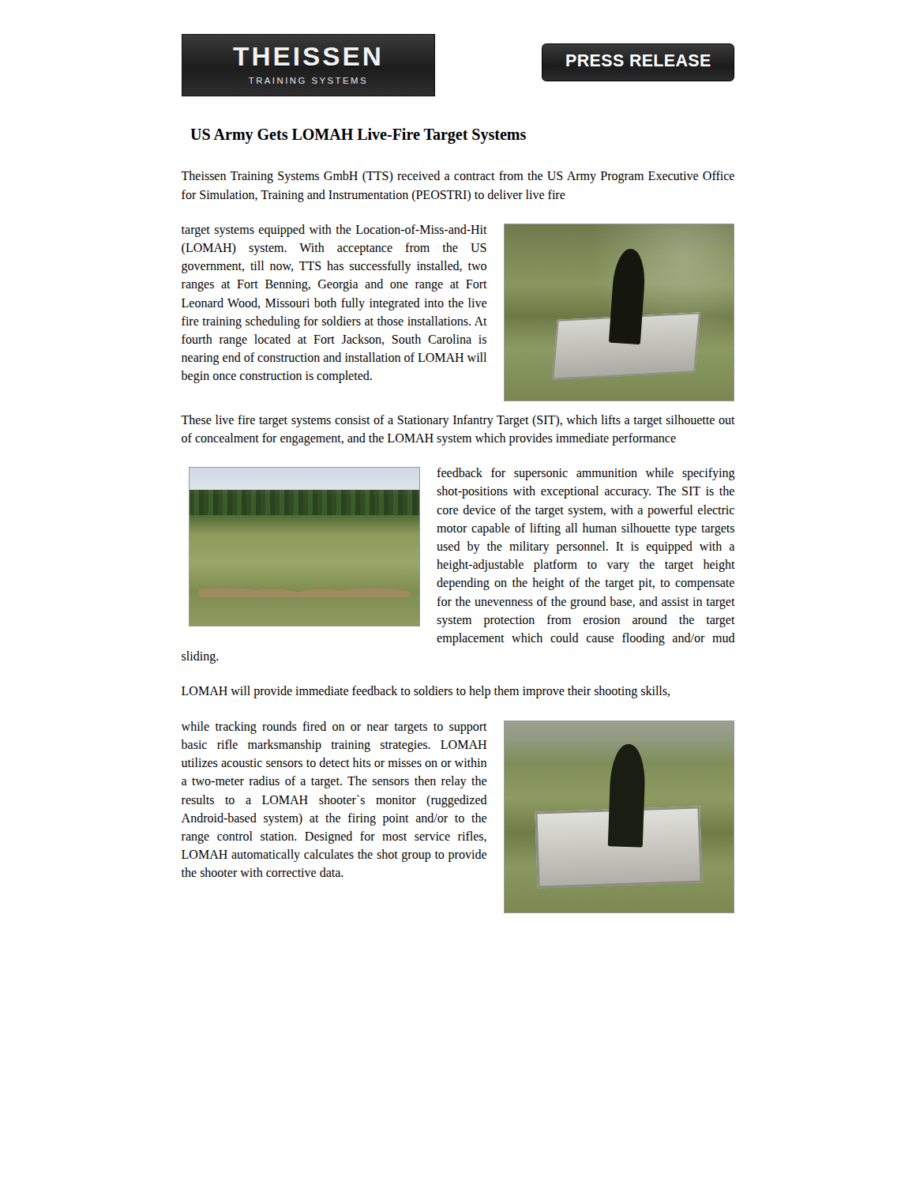THEISSEN
TRAINING SYSTEMS
PRESS RELEASE
US Army Gets LOMAH Live-Fire Target Systems
Theissen Training Systems GmbH (TTS) received a contract from the US Army Program Executive Office for Simulation, Training and Instrumentation (PEOSTRI) to deliver live fire
target systems equipped with the Location-of-Miss-and-Hit (LOMAH) system. With acceptance from the US government, till now, TTS has successfully installed, two ranges at Fort Benning, Georgia and one range at Fort Leonard Wood, Missouri both fully integrated into the live fire training scheduling for soldiers at those installations. At fourth range located at Fort Jackson, South Carolina is nearing end of construction and installation of LOMAH will begin once construction is completed.
These live fire target systems consist of a Stationary Infantry Target (SIT), which lifts a target silhouette out of concealment for engagement, and the LOMAH system which provides immediate performance
feedback for supersonic ammunition while specifying shot-positions with exceptional accuracy. The SIT is the core device of the target system, with a powerful electric motor capable of lifting all human silhouette type targets used by the military personnel. It is equipped with a height-adjustable platform to vary the target height depending on the height of the target pit, to compensate for the unevenness of the ground base, and assist in target system protection from erosion around the target emplacement which could cause flooding and/or mud sliding.
LOMAH will provide immediate feedback to soldiers to help them improve their shooting skills,
while tracking rounds fired on or near targets to support basic rifle marksmanship training strategies. LOMAH utilizes acoustic sensors to detect hits or misses on or within a two-meter radius of a target. The sensors then relay the results to a LOMAH shooter`s monitor (ruggedized Android-based system) at the firing point and/or to the range control station. Designed for most service rifles, LOMAH automatically calculates the shot group to provide the shooter with corrective data.